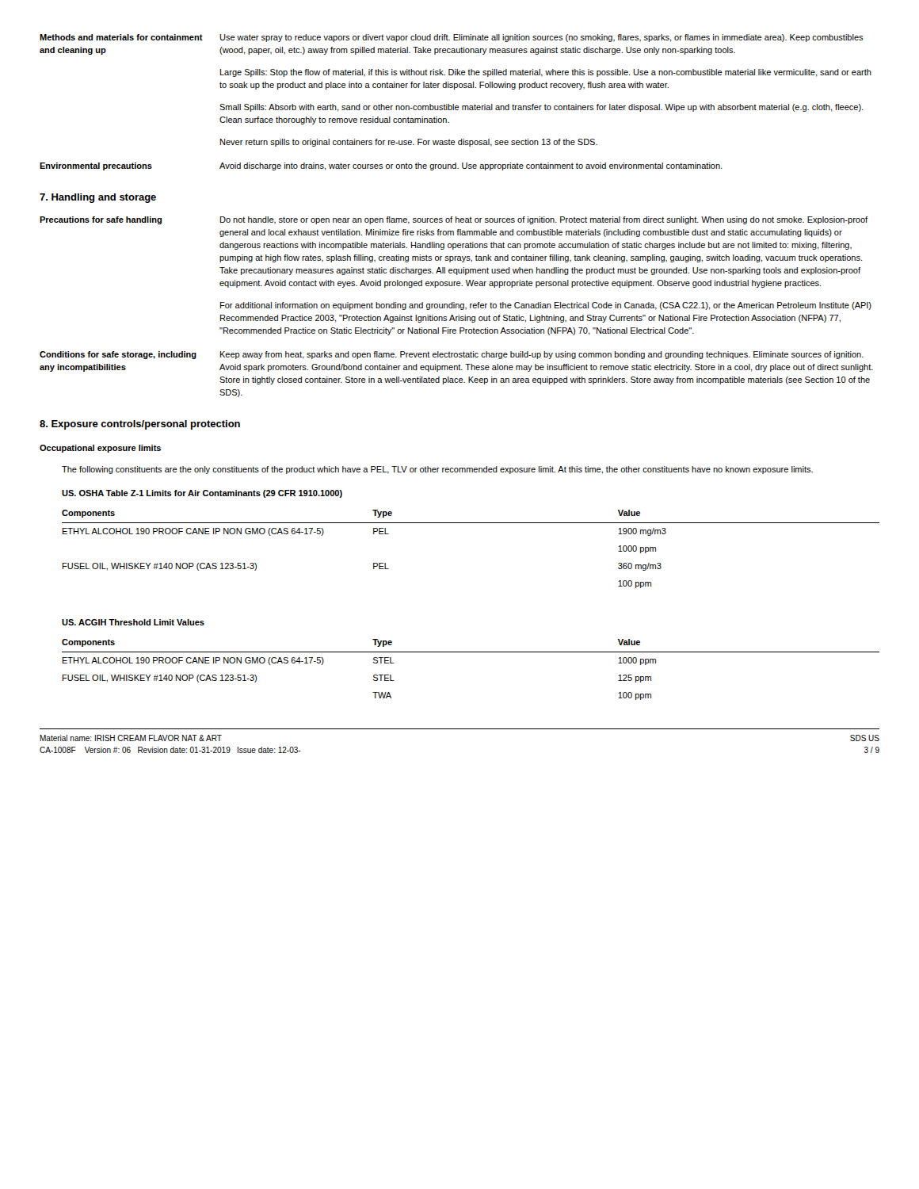Methods and materials for containment and cleaning up
Use water spray to reduce vapors or divert vapor cloud drift. Eliminate all ignition sources (no smoking, flares, sparks, or flames in immediate area). Keep combustibles (wood, paper, oil, etc.) away from spilled material. Take precautionary measures against static discharge. Use only non-sparking tools.
Large Spills: Stop the flow of material, if this is without risk. Dike the spilled material, where this is possible. Use a non-combustible material like vermiculite, sand or earth to soak up the product and place into a container for later disposal. Following product recovery, flush area with water.
Small Spills: Absorb with earth, sand or other non-combustible material and transfer to containers for later disposal. Wipe up with absorbent material (e.g. cloth, fleece). Clean surface thoroughly to remove residual contamination.
Never return spills to original containers for re-use. For waste disposal, see section 13 of the SDS.
Environmental precautions
Avoid discharge into drains, water courses or onto the ground. Use appropriate containment to avoid environmental contamination.
7. Handling and storage
Precautions for safe handling
Do not handle, store or open near an open flame, sources of heat or sources of ignition. Protect material from direct sunlight. When using do not smoke. Explosion-proof general and local exhaust ventilation. Minimize fire risks from flammable and combustible materials (including combustible dust and static accumulating liquids) or dangerous reactions with incompatible materials. Handling operations that can promote accumulation of static charges include but are not limited to: mixing, filtering, pumping at high flow rates, splash filling, creating mists or sprays, tank and container filling, tank cleaning, sampling, gauging, switch loading, vacuum truck operations. Take precautionary measures against static discharges. All equipment used when handling the product must be grounded. Use non-sparking tools and explosion-proof equipment. Avoid contact with eyes. Avoid prolonged exposure. Wear appropriate personal protective equipment. Observe good industrial hygiene practices.
For additional information on equipment bonding and grounding, refer to the Canadian Electrical Code in Canada, (CSA C22.1), or the American Petroleum Institute (API) Recommended Practice 2003, "Protection Against Ignitions Arising out of Static, Lightning, and Stray Currents" or National Fire Protection Association (NFPA) 77, "Recommended Practice on Static Electricity" or National Fire Protection Association (NFPA) 70, "National Electrical Code".
Conditions for safe storage, including any incompatibilities
Keep away from heat, sparks and open flame. Prevent electrostatic charge build-up by using common bonding and grounding techniques. Eliminate sources of ignition. Avoid spark promoters. Ground/bond container and equipment. These alone may be insufficient to remove static electricity. Store in a cool, dry place out of direct sunlight. Store in tightly closed container. Store in a well-ventilated place. Keep in an area equipped with sprinklers. Store away from incompatible materials (see Section 10 of the SDS).
8. Exposure controls/personal protection
Occupational exposure limits
The following constituents are the only constituents of the product which have a PEL, TLV or other recommended exposure limit. At this time, the other constituents have no known exposure limits.
US. OSHA Table Z-1 Limits for Air Contaminants (29 CFR 1910.1000)
| Components | Type | Value |
| --- | --- | --- |
| ETHYL ALCOHOL 190 PROOF CANE IP NON GMO (CAS 64-17-5) | PEL | 1900 mg/m3 |
| | | 1000 ppm |
| FUSEL OIL, WHISKEY #140 NOP (CAS 123-51-3) | PEL | 360 mg/m3 |
| | | 100 ppm |
US. ACGIH Threshold Limit Values
| Components | Type | Value |
| --- | --- | --- |
| ETHYL ALCOHOL 190 PROOF CANE IP NON GMO (CAS 64-17-5) | STEL | 1000 ppm |
| FUSEL OIL, WHISKEY #140 NOP (CAS 123-51-3) | STEL | 125 ppm |
| | TWA | 100 ppm |
Material name: IRISH CREAM FLAVOR NAT & ART
CA-1008F Version #: 06 Revision date: 01-31-2019 Issue date: 12-03-
SDS US
3 / 9